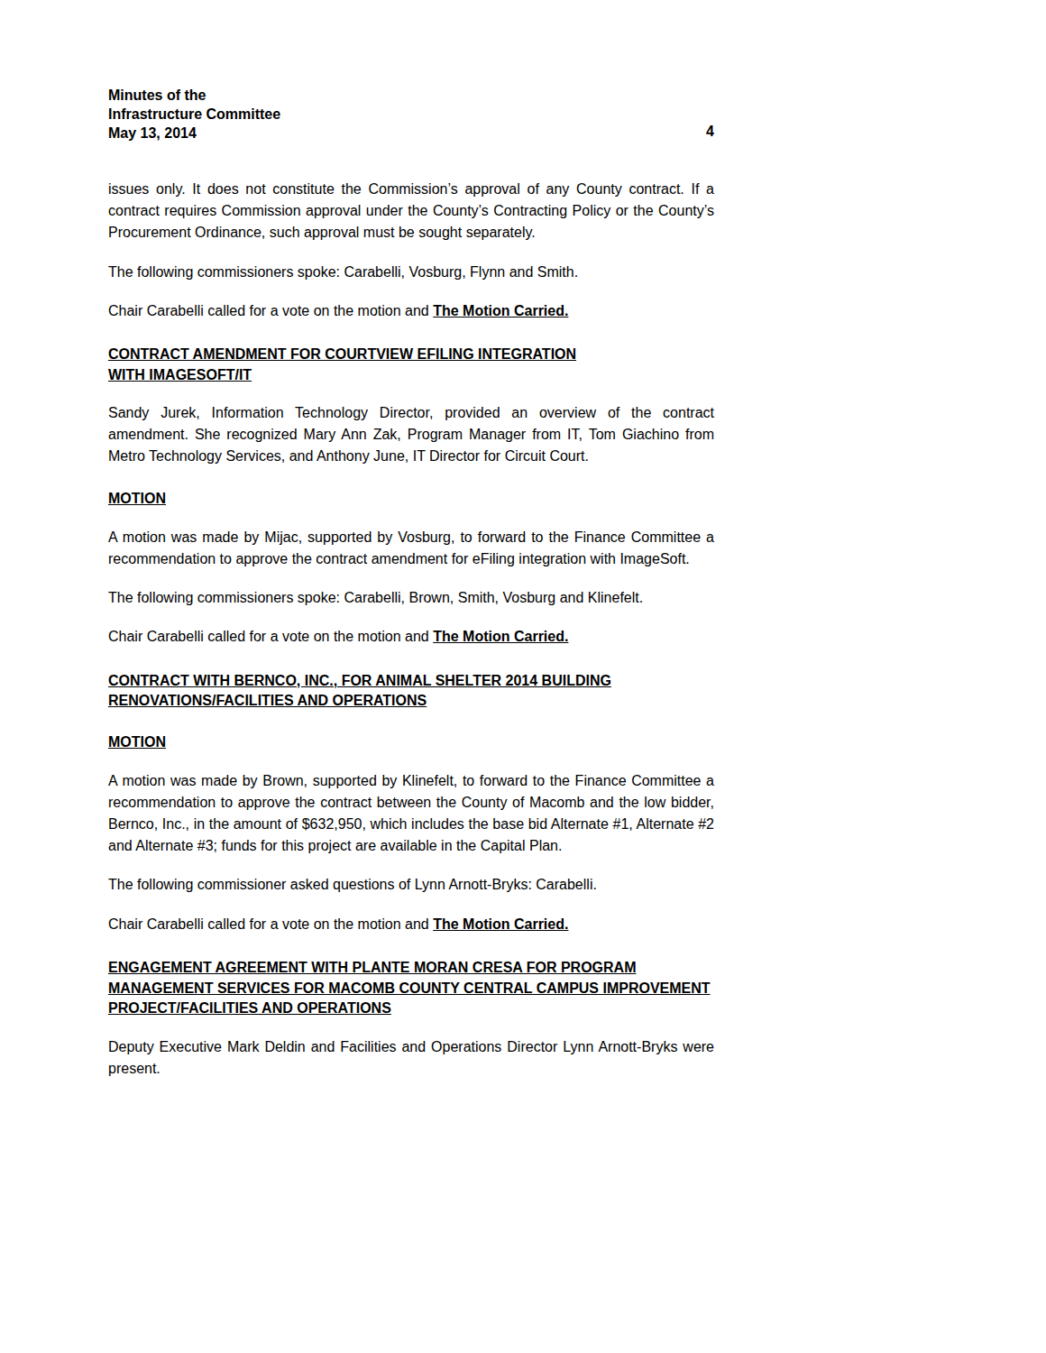Minutes of the
Infrastructure Committee
May 13, 2014
4
issues only. It does not constitute the Commission’s approval of any County contract. If a contract requires Commission approval under the County’s Contracting Policy or the County’s Procurement Ordinance, such approval must be sought separately.
The following commissioners spoke: Carabelli, Vosburg, Flynn and Smith.
Chair Carabelli called for a vote on the motion and The Motion Carried.
Contract Amendment for Courtview eFiling Integration
with ImageSoft/IT
Sandy Jurek, Information Technology Director, provided an overview of the contract amendment. She recognized Mary Ann Zak, Program Manager from IT, Tom Giachino from Metro Technology Services, and Anthony June, IT Director for Circuit Court.
Motion
A motion was made by Mijac, supported by Vosburg, to forward to the Finance Committee a recommendation to approve the contract amendment for eFiling integration with ImageSoft.
The following commissioners spoke: Carabelli, Brown, Smith, Vosburg and Klinefelt.
Chair Carabelli called for a vote on the motion and The Motion Carried.
Contract with Bernco, Inc., for Animal Shelter 2014 Building Renovations/Facilities and Operations
Motion
A motion was made by Brown, supported by Klinefelt, to forward to the Finance Committee a recommendation to approve the contract between the County of Macomb and the low bidder, Bernco, Inc., in the amount of $632,950, which includes the base bid Alternate #1, Alternate #2 and Alternate #3; funds for this project are available in the Capital Plan.
The following commissioner asked questions of Lynn Arnott-Bryks: Carabelli.
Chair Carabelli called for a vote on the motion and The Motion Carried.
Engagement Agreement with Plante Moran Cresa for Program Management Services for Macomb County Central Campus Improvement Project/Facilities and Operations
Deputy Executive Mark Deldin and Facilities and Operations Director Lynn Arnott-Bryks were present.